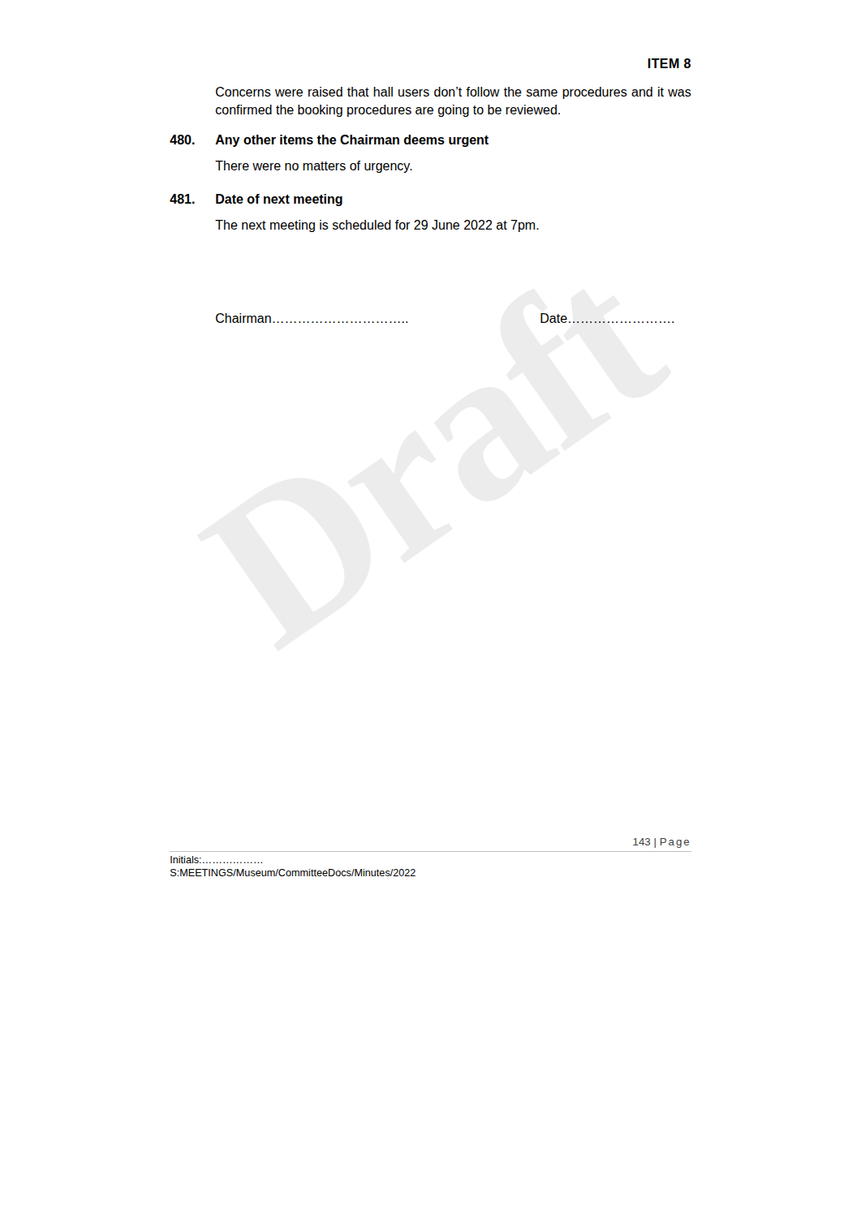Draft
ITEM 8
Concerns were raised that hall users don’t follow the same procedures and it was confirmed the booking procedures are going to be reviewed.
480.
Any other items the Chairman deems urgent
There were no matters of urgency.
481.
Date of next meeting
The next meeting is scheduled for 29 June 2022 at 7pm.
Chairman…………………………..
Date…………………….
143 | Page
Initials:………………
S:MEETINGS/Museum/CommitteeDocs/Minutes/2022